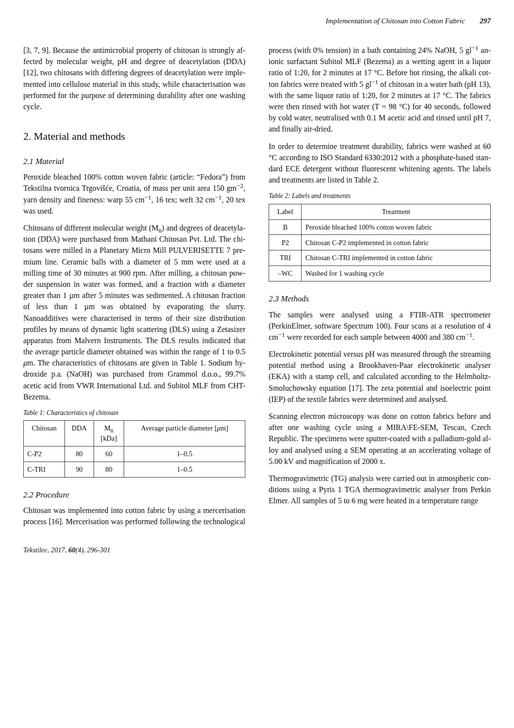Implementation of Chitosan into Cotton Fabric 297
[3, 7, 9]. Because the antimicrobial property of chitosan is strongly affected by molecular weight, pH and degree of deacetylation (DDA) [12], two chitosans with differing degrees of deacetylation were implemented into cellulose material in this study, while characterisation was performed for the purpose of determining durability after one washing cycle.
2. Material and methods
2.1 Material
Peroxide bleached 100% cotton woven fabric (article: “Fedora”) from Tekstilna tvornica Trgovišće, Croatia, of mass per unit area 150 gm−2, yarn density and fineness: warp 55 cm−1, 16 tex; weft 32 cm−1, 20 tex was used.
Chitosans of different molecular weight (Mn) and degrees of deacetylation (DDA) were purchased from Mathani Chitosan Pvt. Ltd. The chitosans were milled in a Planetary Micro Mill PULVERISETTE 7 premium line. Ceramic balls with a diameter of 5 mm were used at a milling time of 30 minutes at 900 rpm. After milling, a chitosan powder suspension in water was formed, and a fraction with a diameter greater than 1 µm after 5 minutes was sedimented. A chitosan fraction of less than 1 µm was obtained by evaporating the slurry. Nanoadditives were characterised in terms of their size distribution profiles by means of dynamic light scattering (DLS) using a Zetasizer apparatus from Malvern Instruments. The DLS results indicated that the average particle diameter obtained was within the range of 1 to 0.5 μm. The characteristics of chitosans are given in Table 1. Sodium hydroxide p.a. (NaOH) was purchased from Grammol d.o.o., 99.7% acetic acid from VWR International Ltd. and Subitol MLF from CHT-Bezema.
Table 1: Characteristics of chitosan
| Chitosan | DDA | M n [kDa] | Average particle diameter [ μ m] |
| --- | --- | --- | --- |
| C-P2 | 80 | 60 | 1–0.5 |
| C-TRI | 90 | 80 | 1–0.5 |
2.2 Procedure
Chitosan was implemented into cotton fabric by using a mercerisation process [16]. Mercerisation was performed following the technological process (with 0% tension) in a bath containing 24% NaOH, 5 gl−1 anionic surfactant Subitol MLF (Bezema) as a wetting agent in a liquor ratio of 1:20, for 2 minutes at 17 °C. Before hot rinsing, the alkali cotton fabrics were treated with 5 gl−1 of chitosan in a water bath (pH 13), with the same liquor ratio of 1:20, for 2 minutes at 17 °C. The fabrics were then rinsed with hot water (T = 98 °C) for 40 seconds, followed by cold water, neutralised with 0.1 M acetic acid and rinsed until pH 7, and finally air-dried.
In order to determine treatment durability, fabrics were washed at 60 °C according to ISO Standard 6330:2012 with a phosphate-based standard ECE detergent without fluorescent whitening agents. The labels and treatments are listed in Table 2.
Table 2: Labels and treatments
| Label | Treatment |
| --- | --- |
| B | Peroxide bleached 100% cotton woven fabric |
| P2 | Chitosan C-P2 implemented in cotton fabric |
| TRI | Chitosan C-TRI implemented in cotton fabric |
| –WC | Washed for 1 washing cycle |
2.3 Methods
The samples were analysed using a FTIR-ATR spectrometer (PerkinElmer, software Spectrum 100). Four scans at a resolution of 4 cm−1 were recorded for each sample between 4000 and 380 cm−1.
Electrokinetic potential versus pH was measured through the streaming potential method using a Brookhaven-Paar electrokinetic analyser (EKA) with a stamp cell, and calculated according to the Helmholtz-Smoluchowsky equation [17]. The zeta potential and isoelectric point (IEP) of the textile fabrics were determined and analysed.
Scanning electron microscopy was done on cotton fabrics before and after one washing cycle using a MIRA\FE-SEM, Tescan, Czech Republic. The specimens were sputter-coated with a palladium-gold alloy and analysed using a SEM operating at an accelerating voltage of 5.00 kV and magnification of 2000 x.
Thermogravimetric (TG) analysis were carried out in atmospheric conditions using a Pyris 1 TGA thermogravimetric analyser from Perkin Elmer. All samples of 5 to 6 mg were heated in a temperature range
Tekstilec, 2017, 60(4), 296-301